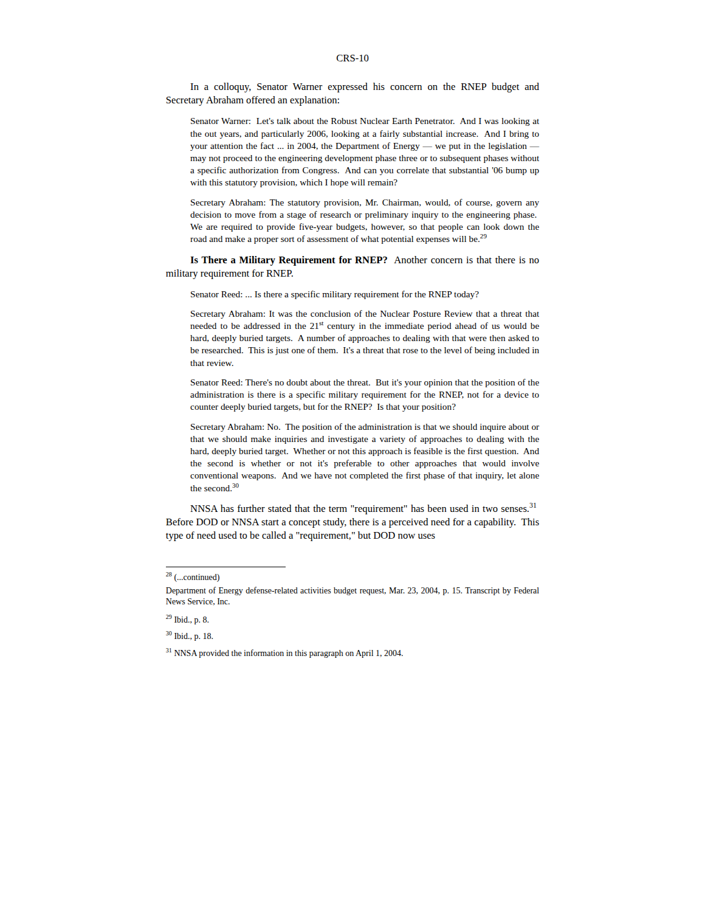CRS-10
In a colloquy, Senator Warner expressed his concern on the RNEP budget and Secretary Abraham offered an explanation:
Senator Warner: Let's talk about the Robust Nuclear Earth Penetrator. And I was looking at the out years, and particularly 2006, looking at a fairly substantial increase. And I bring to your attention the fact ... in 2004, the Department of Energy — we put in the legislation — may not proceed to the engineering development phase three or to subsequent phases without a specific authorization from Congress. And can you correlate that substantial '06 bump up with this statutory provision, which I hope will remain?
Secretary Abraham: The statutory provision, Mr. Chairman, would, of course, govern any decision to move from a stage of research or preliminary inquiry to the engineering phase. We are required to provide five-year budgets, however, so that people can look down the road and make a proper sort of assessment of what potential expenses will be.29
Is There a Military Requirement for RNEP? Another concern is that there is no military requirement for RNEP.
Senator Reed: ... Is there a specific military requirement for the RNEP today?
Secretary Abraham: It was the conclusion of the Nuclear Posture Review that a threat that needed to be addressed in the 21st century in the immediate period ahead of us would be hard, deeply buried targets. A number of approaches to dealing with that were then asked to be researched. This is just one of them. It's a threat that rose to the level of being included in that review.
Senator Reed: There's no doubt about the threat. But it's your opinion that the position of the administration is there is a specific military requirement for the RNEP, not for a device to counter deeply buried targets, but for the RNEP? Is that your position?
Secretary Abraham: No. The position of the administration is that we should inquire about or that we should make inquiries and investigate a variety of approaches to dealing with the hard, deeply buried target. Whether or not this approach is feasible is the first question. And the second is whether or not it's preferable to other approaches that would involve conventional weapons. And we have not completed the first phase of that inquiry, let alone the second.30
NNSA has further stated that the term "requirement" has been used in two senses.31 Before DOD or NNSA start a concept study, there is a perceived need for a capability. This type of need used to be called a "requirement," but DOD now uses
28 (...continued)
Department of Energy defense-related activities budget request, Mar. 23, 2004, p. 15. Transcript by Federal News Service, Inc.
29 Ibid., p. 8.
30 Ibid., p. 18.
31 NNSA provided the information in this paragraph on April 1, 2004.